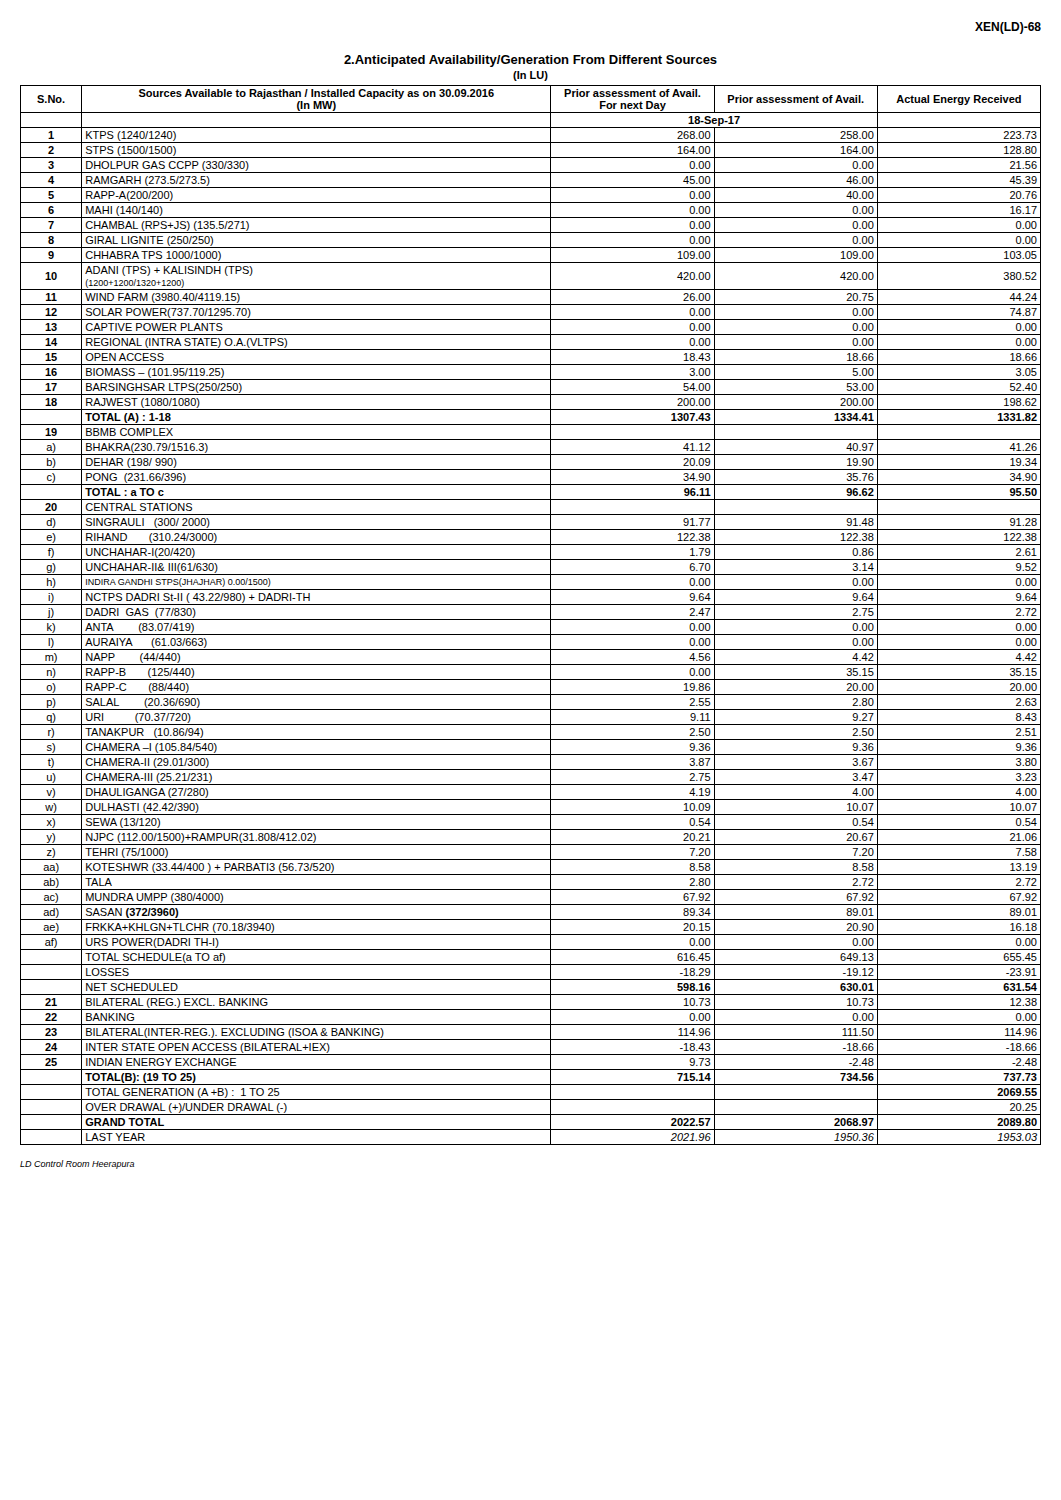XEN(LD)-68
2.Anticipated Availability/Generation From Different Sources
(In LU)
| S.No. | Sources Available to Rajasthan / Installed Capacity as on 30.09.2016 (In MW) | Prior assessment of Avail. For next Day | Prior assessment of Avail. | Actual Energy Received |
| --- | --- | --- | --- | --- |
| | | 18-Sep-17 | |
| 1 | KTPS (1240/1240) | 268.00 | 258.00 | 223.73 |
| 2 | STPS (1500/1500) | 164.00 | 164.00 | 128.80 |
| 3 | DHOLPUR GAS CCPP (330/330) | 0.00 | 0.00 | 21.56 |
| 4 | RAMGARH (273.5/273.5) | 45.00 | 46.00 | 45.39 |
| 5 | RAPP-A(200/200) | 0.00 | 40.00 | 20.76 |
| 6 | MAHI (140/140) | 0.00 | 0.00 | 16.17 |
| 7 | CHAMBAL (RPS+JS) (135.5/271) | 0.00 | 0.00 | 0.00 |
| 8 | GIRAL LIGNITE (250/250) | 0.00 | 0.00 | 0.00 |
| 9 | CHHABRA TPS 1000/1000) | 109.00 | 109.00 | 103.05 |
| 10 | ADANI (TPS) + KALISINDH (TPS) (1200+1200/1320+1200) | 420.00 | 420.00 | 380.52 |
| 11 | WIND FARM (3980.40/4119.15) | 26.00 | 20.75 | 44.24 |
| 12 | SOLAR POWER(737.70/1295.70) | 0.00 | 0.00 | 74.87 |
| 13 | CAPTIVE POWER PLANTS | 0.00 | 0.00 | 0.00 |
| 14 | REGIONAL (INTRA STATE) O.A.(VLTPS) | 0.00 | 0.00 | 0.00 |
| 15 | OPEN ACCESS | 18.43 | 18.66 | 18.66 |
| 16 | BIOMASS – (101.95/119.25) | 3.00 | 5.00 | 3.05 |
| 17 | BARSINGHSAR LTPS(250/250) | 54.00 | 53.00 | 52.40 |
| 18 | RAJWEST (1080/1080) | 200.00 | 200.00 | 198.62 |
| | TOTAL (A) : 1-18 | 1307.43 | 1334.41 | 1331.82 |
| 19 | BBMB COMPLEX | | | |
| a) | BHAKRA(230.79/1516.3) | 41.12 | 40.97 | 41.26 |
| b) | DEHAR (198/ 990) | 20.09 | 19.90 | 19.34 |
| c) | PONG (231.66/396) | 34.90 | 35.76 | 34.90 |
| | TOTAL : a TO c | 96.11 | 96.62 | 95.50 |
| 20 | CENTRAL STATIONS | | | |
| d) | SINGRAULI (300/ 2000) | 91.77 | 91.48 | 91.28 |
| e) | RIHAND (310.24/3000) | 122.38 | 122.38 | 122.38 |
| f) | UNCHAHAR-I(20/420) | 1.79 | 0.86 | 2.61 |
| g) | UNCHAHAR-II& III(61/630) | 6.70 | 3.14 | 9.52 |
| h) | INDIRA GANDHI STPS(JHAJHAR) 0.00/1500) | 0.00 | 0.00 | 0.00 |
| i) | NCTPS DADRI St-II ( 43.22/980) + DADRI-TH | 9.64 | 9.64 | 9.64 |
| j) | DADRI GAS (77/830) | 2.47 | 2.75 | 2.72 |
| k) | ANTA (83.07/419) | 0.00 | 0.00 | 0.00 |
| l) | AURAIYA (61.03/663) | 0.00 | 0.00 | 0.00 |
| m) | NAPP (44/440) | 4.56 | 4.42 | 4.42 |
| n) | RAPP-B (125/440) | 0.00 | 35.15 | 35.15 |
| o) | RAPP-C (88/440) | 19.86 | 20.00 | 20.00 |
| p) | SALAL (20.36/690) | 2.55 | 2.80 | 2.63 |
| q) | URI (70.37/720) | 9.11 | 9.27 | 8.43 |
| r) | TANAKPUR (10.86/94) | 2.50 | 2.50 | 2.51 |
| s) | CHAMERA –I (105.84/540) | 9.36 | 9.36 | 9.36 |
| t) | CHAMERA-II (29.01/300) | 3.87 | 3.67 | 3.80 |
| u) | CHAMERA-III (25.21/231) | 2.75 | 3.47 | 3.23 |
| v) | DHAULIGANGA (27/280) | 4.19 | 4.00 | 4.00 |
| w) | DULHASTI (42.42/390) | 10.09 | 10.07 | 10.07 |
| x) | SEWA (13/120) | 0.54 | 0.54 | 0.54 |
| y) | NJPC (112.00/1500)+RAMPUR(31.808/412.02) | 20.21 | 20.67 | 21.06 |
| z) | TEHRI (75/1000) | 7.20 | 7.20 | 7.58 |
| aa) | KOTESHWR (33.44/400 ) + PARBATI3 (56.73/520) | 8.58 | 8.58 | 13.19 |
| ab) | TALA | 2.80 | 2.72 | 2.72 |
| ac) | MUNDRA UMPP (380/4000) | 67.92 | 67.92 | 67.92 |
| ad) | SASAN (372/3960) | 89.34 | 89.01 | 89.01 |
| ae) | FRKKA+KHLGN+TLCHR (70.18/3940) | 20.15 | 20.90 | 16.18 |
| af) | URS POWER(DADRI TH-I) | 0.00 | 0.00 | 0.00 |
| | TOTAL SCHEDULE(a TO af) | 616.45 | 649.13 | 655.45 |
| | LOSSES | -18.29 | -19.12 | -23.91 |
| | NET SCHEDULED | 598.16 | 630.01 | 631.54 |
| 21 | BILATERAL (REG.) EXCL. BANKING | 10.73 | 10.73 | 12.38 |
| 22 | BANKING | 0.00 | 0.00 | 0.00 |
| 23 | BILATERAL(INTER-REG.). EXCLUDING (ISOA & BANKING) | 114.96 | 111.50 | 114.96 |
| 24 | INTER STATE OPEN ACCESS (BILATERAL+IEX) | -18.43 | -18.66 | -18.66 |
| 25 | INDIAN ENERGY EXCHANGE | 9.73 | -2.48 | -2.48 |
| | TOTAL(B): (19 TO 25) | 715.14 | 734.56 | 737.73 |
| | TOTAL GENERATION (A +B) : 1 TO 25 | | | 2069.55 |
| | OVER DRAWAL (+)/UNDER DRAWAL (-) | | | 20.25 |
| | GRAND TOTAL | 2022.57 | 2068.97 | 2089.80 |
| | LAST YEAR | 2021.96 | 1950.36 | 1953.03 |
LD Control Room Heerapura